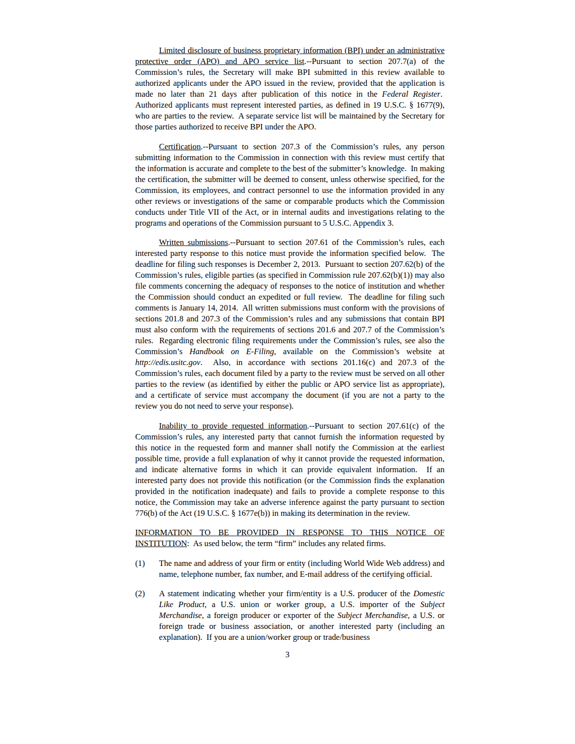Limited disclosure of business proprietary information (BPI) under an administrative protective order (APO) and APO service list.--Pursuant to section 207.7(a) of the Commission’s rules, the Secretary will make BPI submitted in this review available to authorized applicants under the APO issued in the review, provided that the application is made no later than 21 days after publication of this notice in the Federal Register. Authorized applicants must represent interested parties, as defined in 19 U.S.C. § 1677(9), who are parties to the review. A separate service list will be maintained by the Secretary for those parties authorized to receive BPI under the APO.
Certification.--Pursuant to section 207.3 of the Commission’s rules, any person submitting information to the Commission in connection with this review must certify that the information is accurate and complete to the best of the submitter’s knowledge. In making the certification, the submitter will be deemed to consent, unless otherwise specified, for the Commission, its employees, and contract personnel to use the information provided in any other reviews or investigations of the same or comparable products which the Commission conducts under Title VII of the Act, or in internal audits and investigations relating to the programs and operations of the Commission pursuant to 5 U.S.C. Appendix 3.
Written submissions.--Pursuant to section 207.61 of the Commission’s rules, each interested party response to this notice must provide the information specified below. The deadline for filing such responses is December 2, 2013. Pursuant to section 207.62(b) of the Commission’s rules, eligible parties (as specified in Commission rule 207.62(b)(1)) may also file comments concerning the adequacy of responses to the notice of institution and whether the Commission should conduct an expedited or full review. The deadline for filing such comments is January 14, 2014. All written submissions must conform with the provisions of sections 201.8 and 207.3 of the Commission’s rules and any submissions that contain BPI must also conform with the requirements of sections 201.6 and 207.7 of the Commission’s rules. Regarding electronic filing requirements under the Commission’s rules, see also the Commission’s Handbook on E-Filing, available on the Commission’s website at http://edis.usitc.gov. Also, in accordance with sections 201.16(c) and 207.3 of the Commission’s rules, each document filed by a party to the review must be served on all other parties to the review (as identified by either the public or APO service list as appropriate), and a certificate of service must accompany the document (if you are not a party to the review you do not need to serve your response).
Inability to provide requested information.--Pursuant to section 207.61(c) of the Commission’s rules, any interested party that cannot furnish the information requested by this notice in the requested form and manner shall notify the Commission at the earliest possible time, provide a full explanation of why it cannot provide the requested information, and indicate alternative forms in which it can provide equivalent information. If an interested party does not provide this notification (or the Commission finds the explanation provided in the notification inadequate) and fails to provide a complete response to this notice, the Commission may take an adverse inference against the party pursuant to section 776(b) of the Act (19 U.S.C. § 1677e(b)) in making its determination in the review.
INFORMATION TO BE PROVIDED IN RESPONSE TO THIS NOTICE OF INSTITUTION: As used below, the term “firm” includes any related firms.
(1)
The name and address of your firm or entity (including World Wide Web address) and name, telephone number, fax number, and E-mail address of the certifying official.
(2)
A statement indicating whether your firm/entity is a U.S. producer of the Domestic Like Product, a U.S. union or worker group, a U.S. importer of the Subject Merchandise, a foreign producer or exporter of the Subject Merchandise, a U.S. or foreign trade or business association, or another interested party (including an explanation). If you are a union/worker group or trade/business
3